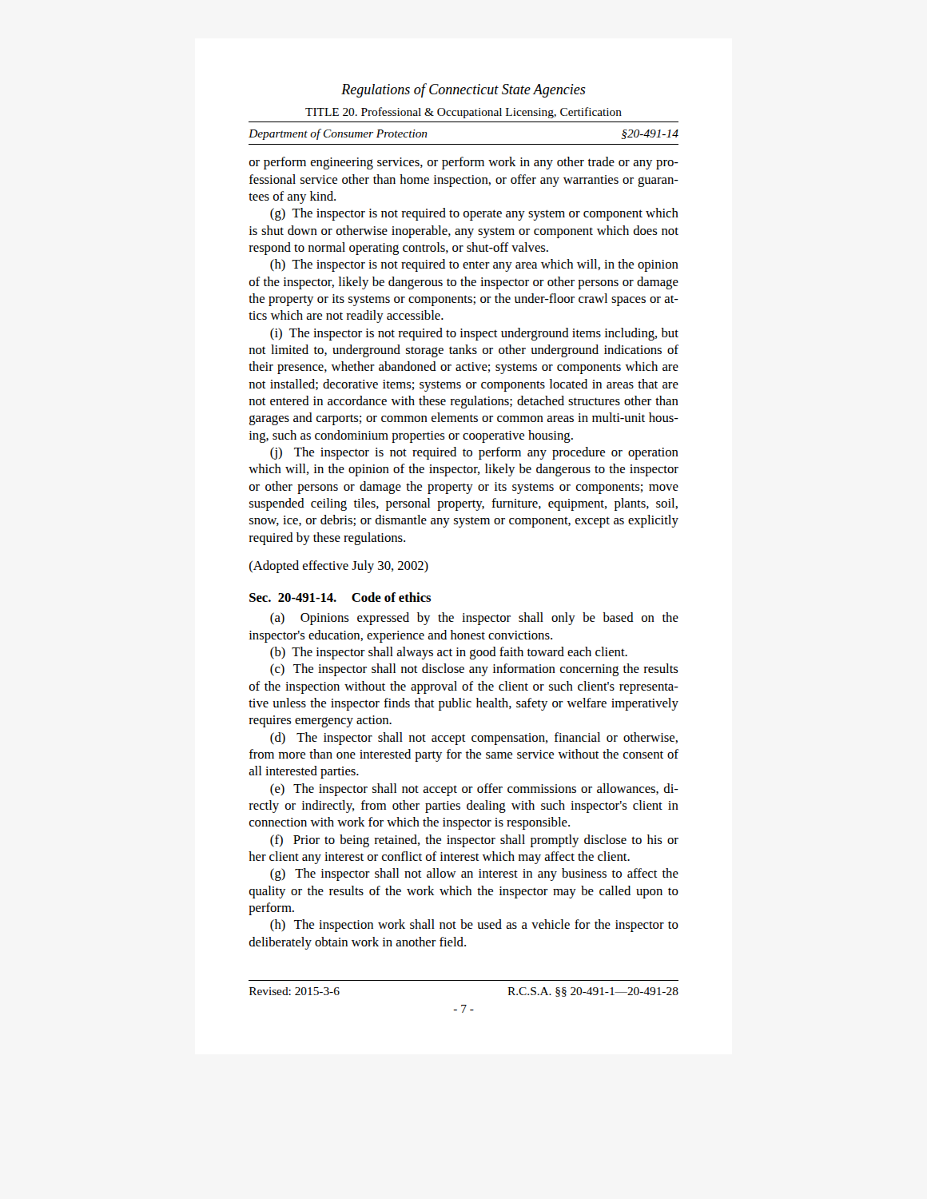Regulations of Connecticut State Agencies
TITLE 20. Professional & Occupational Licensing, Certification
Department of Consumer Protection §20-491-14
or perform engineering services, or perform work in any other trade or any professional service other than home inspection, or offer any warranties or guarantees of any kind.
(g) The inspector is not required to operate any system or component which is shut down or otherwise inoperable, any system or component which does not respond to normal operating controls, or shut-off valves.
(h) The inspector is not required to enter any area which will, in the opinion of the inspector, likely be dangerous to the inspector or other persons or damage the property or its systems or components; or the under-floor crawl spaces or attics which are not readily accessible.
(i) The inspector is not required to inspect underground items including, but not limited to, underground storage tanks or other underground indications of their presence, whether abandoned or active; systems or components which are not installed; decorative items; systems or components located in areas that are not entered in accordance with these regulations; detached structures other than garages and carports; or common elements or common areas in multi-unit housing, such as condominium properties or cooperative housing.
(j) The inspector is not required to perform any procedure or operation which will, in the opinion of the inspector, likely be dangerous to the inspector or other persons or damage the property or its systems or components; move suspended ceiling tiles, personal property, furniture, equipment, plants, soil, snow, ice, or debris; or dismantle any system or component, except as explicitly required by these regulations.
(Adopted effective July 30, 2002)
Sec. 20-491-14. Code of ethics
(a) Opinions expressed by the inspector shall only be based on the inspector's education, experience and honest convictions.
(b) The inspector shall always act in good faith toward each client.
(c) The inspector shall not disclose any information concerning the results of the inspection without the approval of the client or such client's representative unless the inspector finds that public health, safety or welfare imperatively requires emergency action.
(d) The inspector shall not accept compensation, financial or otherwise, from more than one interested party for the same service without the consent of all interested parties.
(e) The inspector shall not accept or offer commissions or allowances, directly or indirectly, from other parties dealing with such inspector's client in connection with work for which the inspector is responsible.
(f) Prior to being retained, the inspector shall promptly disclose to his or her client any interest or conflict of interest which may affect the client.
(g) The inspector shall not allow an interest in any business to affect the quality or the results of the work which the inspector may be called upon to perform.
(h) The inspection work shall not be used as a vehicle for the inspector to deliberately obtain work in another field.
Revised: 2015-3-6 R.C.S.A. §§ 20-491-1—20-491-28
- 7 -